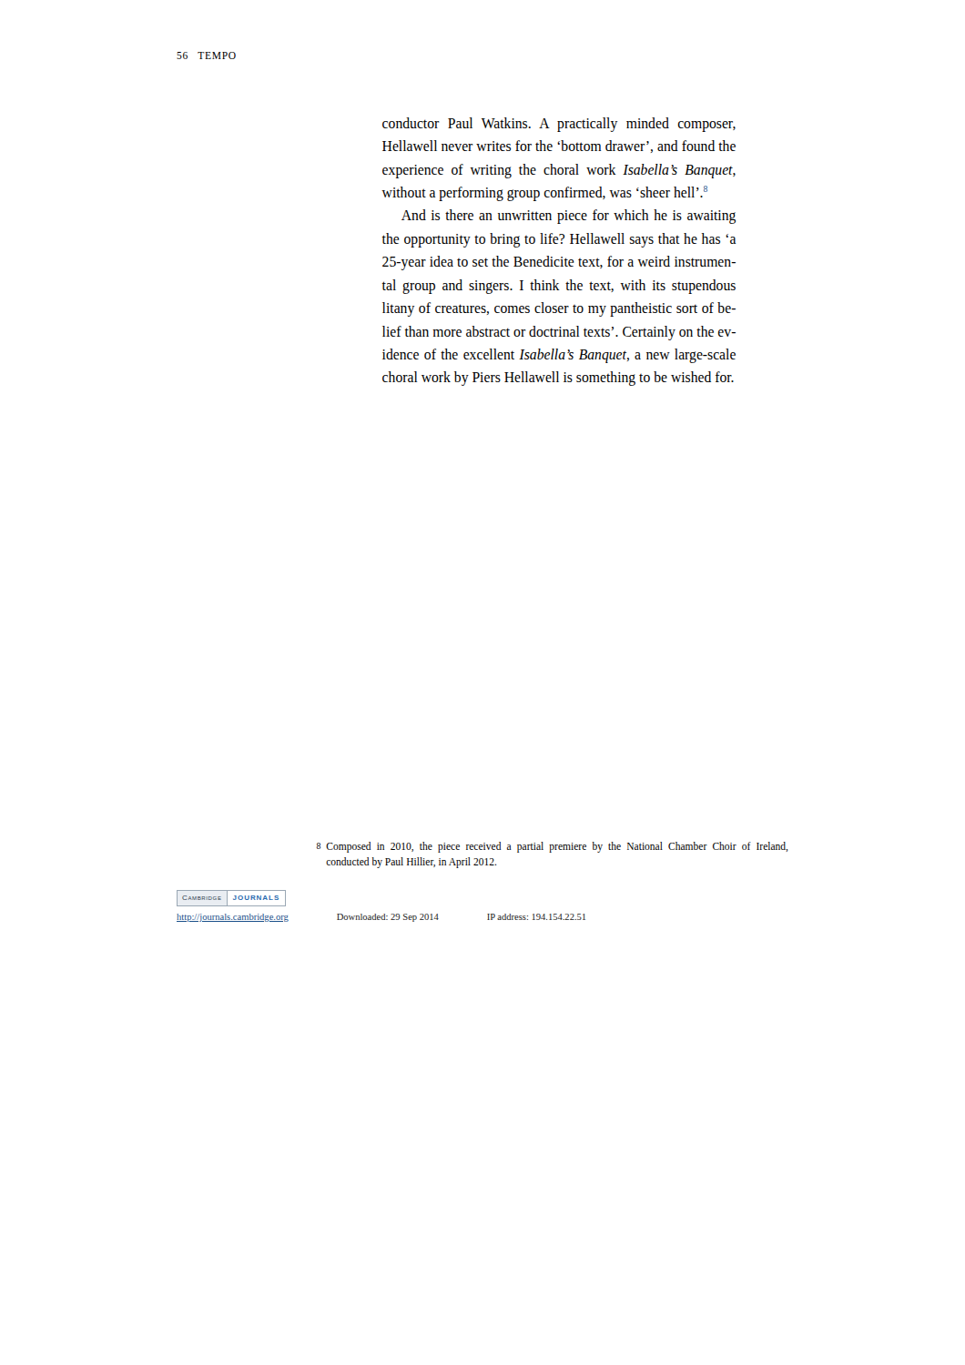56 TEMPO
conductor Paul Watkins. A practically minded composer, Hellawell never writes for the ‘bottom drawer’, and found the experience of writing the choral work Isabella’s Banquet, without a performing group confirmed, was ‘sheer hell’.8
And is there an unwritten piece for which he is awaiting the opportunity to bring to life? Hellawell says that he has ‘a 25-year idea to set the Benedicite text, for a weird instrumental group and singers. I think the text, with its stupendous litany of creatures, comes closer to my pantheistic sort of belief than more abstract or doctrinal texts’. Certainly on the evidence of the excellent Isabella’s Banquet, a new large-scale choral work by Piers Hellawell is something to be wished for.
8 Composed in 2010, the piece received a partial premiere by the National Chamber Choir of Ireland, conducted by Paul Hillier, in April 2012.
Cambridge JOURNALS
http://journals.cambridge.org Downloaded: 29 Sep 2014 IP address: 194.154.22.51